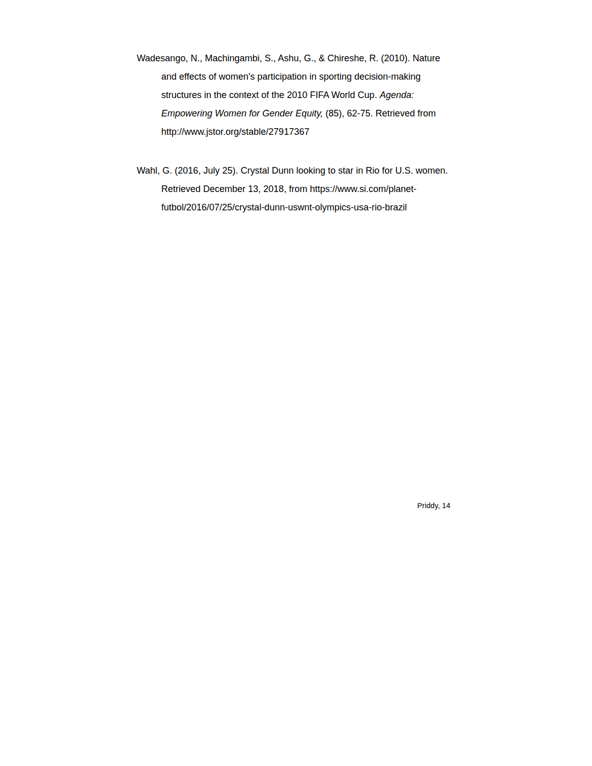Wadesango, N., Machingambi, S., Ashu, G., & Chireshe, R. (2010). Nature and effects of women's participation in sporting decision-making structures in the context of the 2010 FIFA World Cup. Agenda: Empowering Women for Gender Equity, (85), 62-75. Retrieved from http://www.jstor.org/stable/27917367
Wahl, G. (2016, July 25). Crystal Dunn looking to star in Rio for U.S. women. Retrieved December 13, 2018, from https://www.si.com/planet-futbol/2016/07/25/crystal-dunn-uswnt-olympics-usa-rio-brazil
Priddy, 14